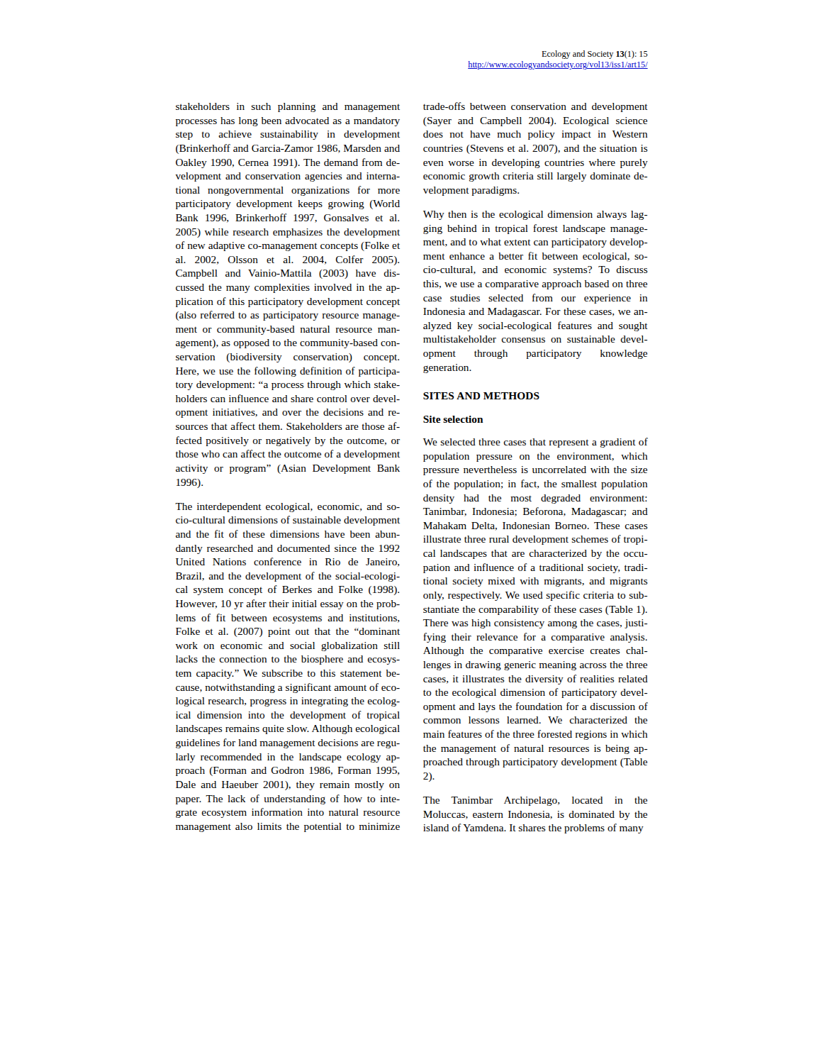Ecology and Society 13(1): 15
http://www.ecologyandsociety.org/vol13/iss1/art15/
stakeholders in such planning and management processes has long been advocated as a mandatory step to achieve sustainability in development (Brinkerhoff and Garcia-Zamor 1986, Marsden and Oakley 1990, Cernea 1991). The demand from development and conservation agencies and international nongovernmental organizations for more participatory development keeps growing (World Bank 1996, Brinkerhoff 1997, Gonsalves et al. 2005) while research emphasizes the development of new adaptive co-management concepts (Folke et al. 2002, Olsson et al. 2004, Colfer 2005). Campbell and Vainio-Mattila (2003) have discussed the many complexities involved in the application of this participatory development concept (also referred to as participatory resource management or community-based natural resource management), as opposed to the community-based conservation (biodiversity conservation) concept. Here, we use the following definition of participatory development: “a process through which stakeholders can influence and share control over development initiatives, and over the decisions and resources that affect them. Stakeholders are those affected positively or negatively by the outcome, or those who can affect the outcome of a development activity or program” (Asian Development Bank 1996).
The interdependent ecological, economic, and socio-cultural dimensions of sustainable development and the fit of these dimensions have been abundantly researched and documented since the 1992 United Nations conference in Rio de Janeiro, Brazil, and the development of the social-ecological system concept of Berkes and Folke (1998). However, 10 yr after their initial essay on the problems of fit between ecosystems and institutions, Folke et al. (2007) point out that the “dominant work on economic and social globalization still lacks the connection to the biosphere and ecosystem capacity.” We subscribe to this statement because, notwithstanding a significant amount of ecological research, progress in integrating the ecological dimension into the development of tropical landscapes remains quite slow. Although ecological guidelines for land management decisions are regularly recommended in the landscape ecology approach (Forman and Godron 1986, Forman 1995, Dale and Haeuber 2001), they remain mostly on paper. The lack of understanding of how to integrate ecosystem information into natural resource management also limits the potential to minimize trade-offs between conservation and development (Sayer and Campbell 2004). Ecological science does not have much policy impact in Western countries (Stevens et al. 2007), and the situation is even worse in developing countries where purely economic growth criteria still largely dominate development paradigms.
Why then is the ecological dimension always lagging behind in tropical forest landscape management, and to what extent can participatory development enhance a better fit between ecological, socio-cultural, and economic systems? To discuss this, we use a comparative approach based on three case studies selected from our experience in Indonesia and Madagascar. For these cases, we analyzed key social-ecological features and sought multistakeholder consensus on sustainable development through participatory knowledge generation.
Sites and Methods
Site selection
We selected three cases that represent a gradient of population pressure on the environment, which pressure nevertheless is uncorrelated with the size of the population; in fact, the smallest population density had the most degraded environment: Tanimbar, Indonesia; Beforona, Madagascar; and Mahakam Delta, Indonesian Borneo. These cases illustrate three rural development schemes of tropical landscapes that are characterized by the occupation and influence of a traditional society, traditional society mixed with migrants, and migrants only, respectively. We used specific criteria to substantiate the comparability of these cases (Table 1). There was high consistency among the cases, justifying their relevance for a comparative analysis. Although the comparative exercise creates challenges in drawing generic meaning across the three cases, it illustrates the diversity of realities related to the ecological dimension of participatory development and lays the foundation for a discussion of common lessons learned. We characterized the main features of the three forested regions in which the management of natural resources is being approached through participatory development (Table 2).
The Tanimbar Archipelago, located in the Moluccas, eastern Indonesia, is dominated by the island of Yamdena. It shares the problems of many